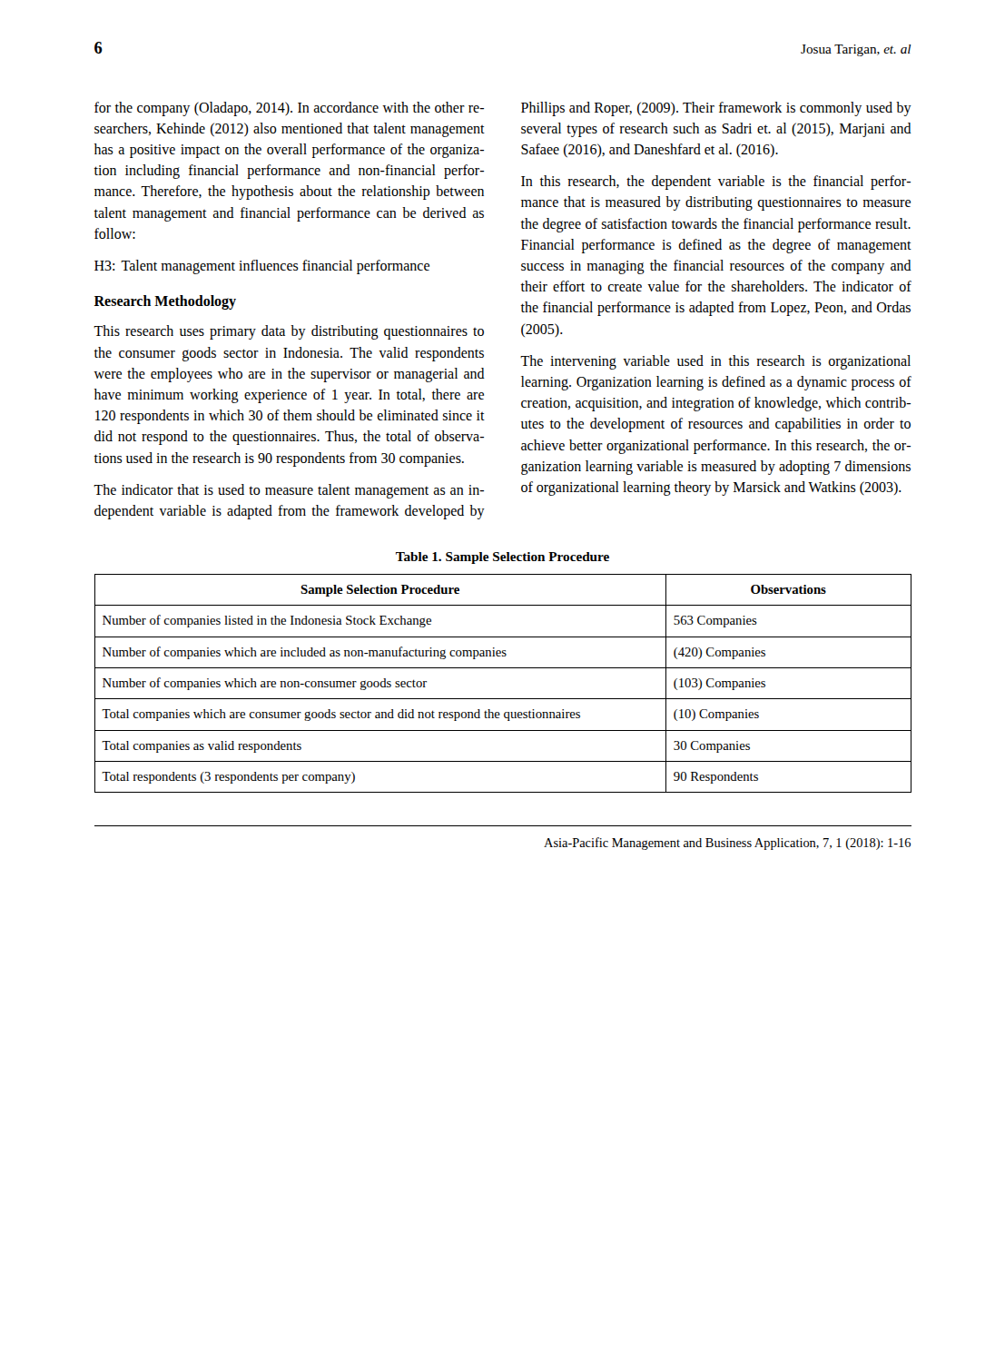6
Josua Tarigan, et. al
for the company (Oladapo, 2014). In accordance with the other researchers, Kehinde (2012) also mentioned that talent management has a positive impact on the overall performance of the organization including financial performance and non-financial performance. Therefore, the hypothesis about the relationship between talent management and financial performance can be derived as follow:
H3:
Talent management influences financial performance
Research Methodology
This research uses primary data by distributing questionnaires to the consumer goods sector in Indonesia. The valid respondents were the employees who are in the supervisor or managerial and have minimum working experience of 1 year. In total, there are 120 respondents in which 30 of them should be eliminated since it did not respond to the questionnaires. Thus, the total of observations used in the research is 90 respondents from 30 companies.
The indicator that is used to measure talent management as an independent variable is adapted from the framework developed by Phillips and Roper, (2009). Their framework is commonly used by several types of research such as Sadri et. al (2015), Marjani and Safaee (2016), and Daneshfard et al. (2016).
In this research, the dependent variable is the financial performance that is measured by distributing questionnaires to measure the degree of satisfaction towards the financial performance result. Financial performance is defined as the degree of management success in managing the financial resources of the company and their effort to create value for the shareholders. The indicator of the financial performance is adapted from Lopez, Peon, and Ordas (2005).
The intervening variable used in this research is organizational learning. Organization learning is defined as a dynamic process of creation, acquisition, and integration of knowledge, which contributes to the development of resources and capabilities in order to achieve better organizational performance. In this research, the organization learning variable is measured by adopting 7 dimensions of organizational learning theory by Marsick and Watkins (2003).
Table 1. Sample Selection Procedure
| Sample Selection Procedure | Observations |
| --- | --- |
| Number of companies listed in the Indonesia Stock Exchange | 563 Companies |
| Number of companies which are included as non-manufacturing companies | (420) Companies |
| Number of companies which are non-consumer goods sector | (103) Companies |
| Total companies which are consumer goods sector and did not respond the questionnaires | (10) Companies |
| Total companies as valid respondents | 30 Companies |
| Total respondents (3 respondents per company) | 90 Respondents |
Asia-Pacific Management and Business Application, 7, 1 (2018): 1-16